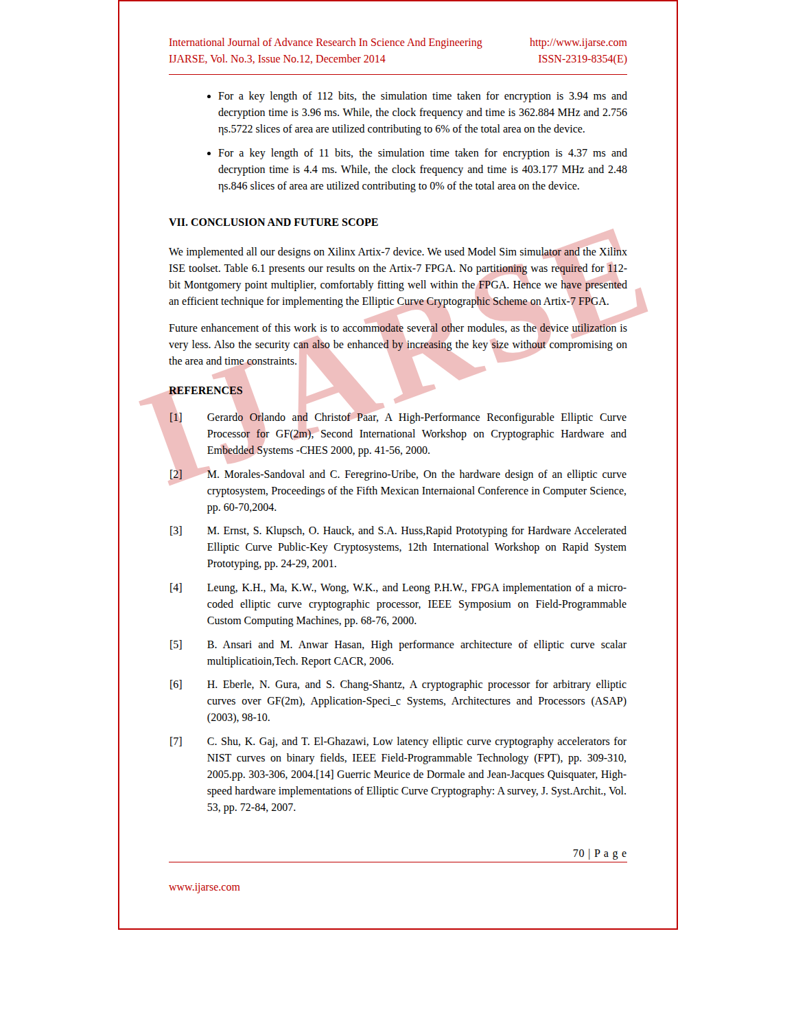IJARSE
International Journal of Advance Research In Science And Engineering http://www.ijarse.com
IJARSE, Vol. No.3, Issue No.12, December 2014 ISSN-2319-8354(E)
For a key length of 112 bits, the simulation time taken for encryption is 3.94 ms and decryption time is 3.96 ms. While, the clock frequency and time is 362.884 MHz and 2.756 ηs.5722 slices of area are utilized contributing to 6% of the total area on the device.
For a key length of 11 bits, the simulation time taken for encryption is 4.37 ms and decryption time is 4.4 ms. While, the clock frequency and time is 403.177 MHz and 2.48 ηs.846 slices of area are utilized contributing to 0% of the total area on the device.
VII. CONCLUSION AND FUTURE SCOPE
We implemented all our designs on Xilinx Artix-7 device. We used Model Sim simulator and the Xilinx ISE toolset. Table 6.1 presents our results on the Artix-7 FPGA. No partitioning was required for 112-bit Montgomery point multiplier, comfortably fitting well within the FPGA. Hence we have presented an efficient technique for implementing the Elliptic Curve Cryptographic Scheme on Artix-7 FPGA.
Future enhancement of this work is to accommodate several other modules, as the device utilization is very less. Also the security can also be enhanced by increasing the key size without compromising on the area and time constraints.
REFERENCES
| [1] | Gerardo Orlando and Christof Paar, A High-Performance Reconfigurable Elliptic Curve Processor for GF(2m), Second International Workshop on Cryptographic Hardware and Embedded Systems -CHES 2000, pp. 41-56, 2000. |
| [2] | M. Morales-Sandoval and C. Feregrino-Uribe, On the hardware design of an elliptic curve cryptosystem, Proceedings of the Fifth Mexican Internaional Conference in Computer Science, pp. 60-70,2004. |
| [3] | M. Ernst, S. Klupsch, O. Hauck, and S.A. Huss,Rapid Prototyping for Hardware Accelerated Elliptic Curve Public-Key Cryptosystems, 12th International Workshop on Rapid System Prototyping, pp. 24-29, 2001. |
| [4] | Leung, K.H., Ma, K.W., Wong, W.K., and Leong P.H.W., FPGA implementation of a micro-coded elliptic curve cryptographic processor, IEEE Symposium on Field-Programmable Custom Computing Machines, pp. 68-76, 2000. |
| [5] | B. Ansari and M. Anwar Hasan, High performance architecture of elliptic curve scalar multiplicatioin,Tech. Report CACR, 2006. |
| [6] | H. Eberle, N. Gura, and S. Chang-Shantz, A cryptographic processor for arbitrary elliptic curves over GF(2m), Application-Speci_c Systems, Architectures and Processors (ASAP) (2003), 98-10. |
| [7] | C. Shu, K. Gaj, and T. El-Ghazawi, Low latency elliptic curve cryptography accelerators for NIST curves on binary fields, IEEE Field-Programmable Technology (FPT), pp. 309-310, 2005.pp. 303-306, 2004.[14] Guerric Meurice de Dormale and Jean-Jacques Quisquater, High-speed hardware implementations of Elliptic Curve Cryptography: A survey, J. Syst.Archit., Vol. 53, pp. 72-84, 2007. |
70 | P a g e
www.ijarse.com